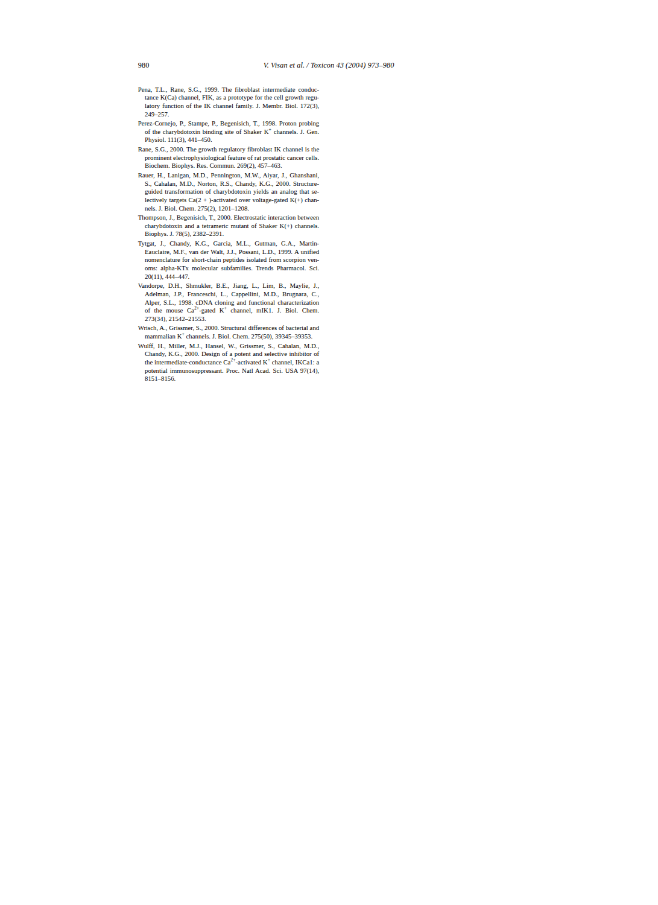980 V. Visan et al. / Toxicon 43 (2004) 973–980
Pena, T.L., Rane, S.G., 1999. The fibroblast intermediate conductance K(Ca) channel, FIK, as a prototype for the cell growth regulatory function of the IK channel family. J. Membr. Biol. 172(3), 249–257.
Perez-Cornejo, P., Stampe, P., Begenisich, T., 1998. Proton probing of the charybdotoxin binding site of Shaker K+ channels. J. Gen. Physiol. 111(3), 441–450.
Rane, S.G., 2000. The growth regulatory fibroblast IK channel is the prominent electrophysiological feature of rat prostatic cancer cells. Biochem. Biophys. Res. Commun. 269(2), 457–463.
Rauer, H., Lanigan, M.D., Pennington, M.W., Aiyar, J., Ghanshani, S., Cahalan, M.D., Norton, R.S., Chandy, K.G., 2000. Structure-guided transformation of charybdotoxin yields an analog that selectively targets Ca(2 + )-activated over voltage-gated K(+) channels. J. Biol. Chem. 275(2), 1201–1208.
Thompson, J., Begenisich, T., 2000. Electrostatic interaction between charybdotoxin and a tetrameric mutant of Shaker K(+) channels. Biophys. J. 78(5), 2382–2391.
Tytgat, J., Chandy, K.G., Garcia, M.L., Gutman, G.A., Martin-Eauclaire, M.F., van der Walt, J.J., Possani, L.D., 1999. A unified nomenclature for short-chain peptides isolated from scorpion venoms: alpha-KTx molecular subfamilies. Trends Pharmacol. Sci. 20(11), 444–447.
Vandorpe, D.H., Shmukler, B.E., Jiang, L., Lim, B., Maylie, J., Adelman, J.P., Franceschi, L., Cappellini, M.D., Brugnara, C., Alper, S.L., 1998. cDNA cloning and functional characterization of the mouse Ca2+-gated K+ channel, mIK1. J. Biol. Chem. 273(34), 21542–21553.
Wrisch, A., Grissmer, S., 2000. Structural differences of bacterial and mammalian K+ channels. J. Biol. Chem. 275(50), 39345–39353.
Wulff, H., Miller, M.J., Hansel, W., Grissmer, S., Cahalan, M.D., Chandy, K.G., 2000. Design of a potent and selective inhibitor of the intermediate-conductance Ca2+-activated K+ channel, IKCa1: a potential immunosuppressant. Proc. Natl Acad. Sci. USA 97(14), 8151–8156.